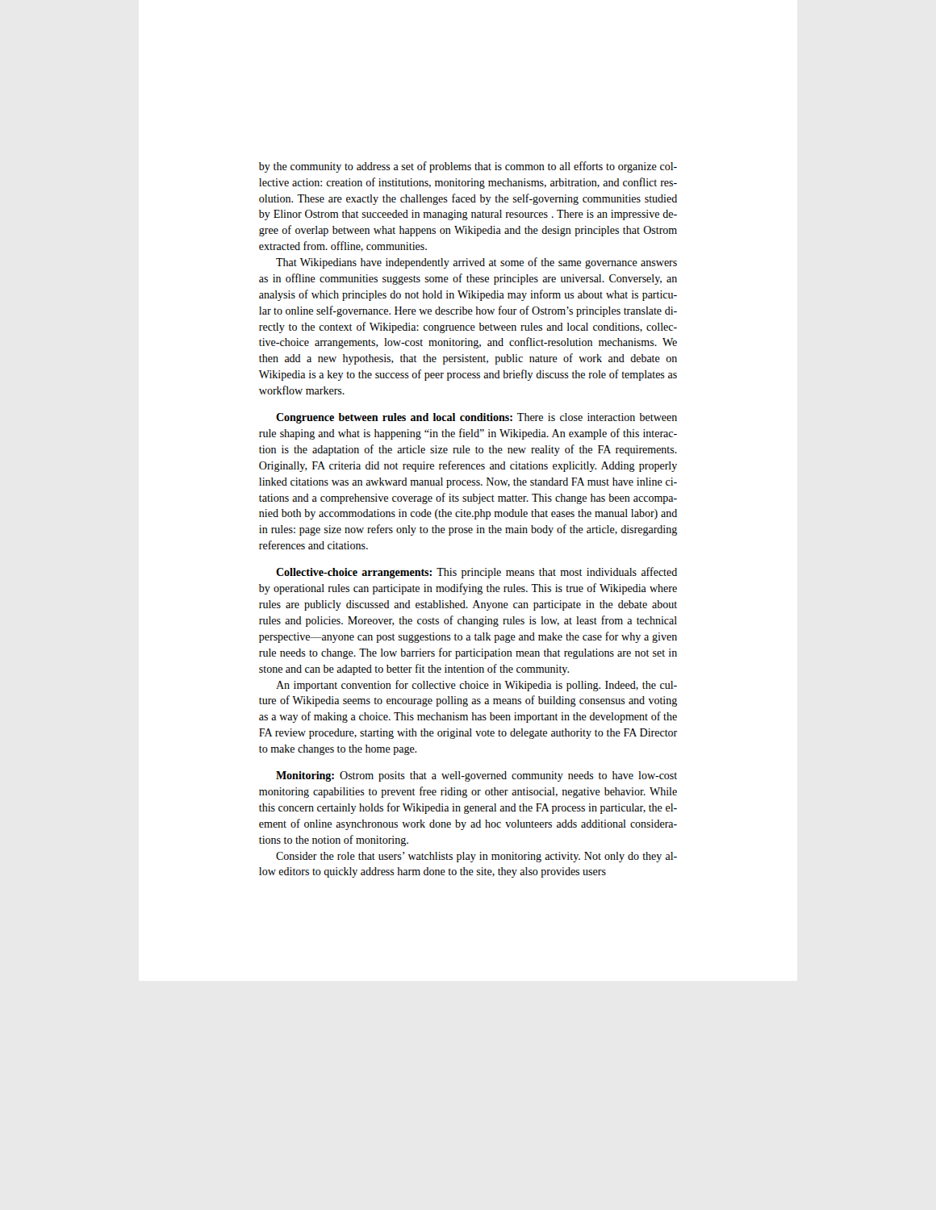by the community to address a set of problems that is common to all efforts to organize collective action: creation of institutions, monitoring mechanisms, arbitration, and conflict resolution. These are exactly the challenges faced by the self-governing communities studied by Elinor Ostrom that succeeded in managing natural resources . There is an impressive degree of overlap between what happens on Wikipedia and the design principles that Ostrom extracted from. offline, communities.
That Wikipedians have independently arrived at some of the same governance answers as in offline communities suggests some of these principles are universal. Conversely, an analysis of which principles do not hold in Wikipedia may inform us about what is particular to online self-governance. Here we describe how four of Ostrom’s principles translate directly to the context of Wikipedia: congruence between rules and local conditions, collective-choice arrangements, low-cost monitoring, and conflict-resolution mechanisms. We then add a new hypothesis, that the persistent, public nature of work and debate on Wikipedia is a key to the success of peer process and briefly discuss the role of templates as workflow markers.
Congruence between rules and local conditions: There is close interaction between rule shaping and what is happening “in the field” in Wikipedia. An example of this interaction is the adaptation of the article size rule to the new reality of the FA requirements. Originally, FA criteria did not require references and citations explicitly. Adding properly linked citations was an awkward manual process. Now, the standard FA must have inline citations and a comprehensive coverage of its subject matter. This change has been accompanied both by accommodations in code (the cite.php module that eases the manual labor) and in rules: page size now refers only to the prose in the main body of the article, disregarding references and citations.
Collective-choice arrangements: This principle means that most individuals affected by operational rules can participate in modifying the rules. This is true of Wikipedia where rules are publicly discussed and established. Anyone can participate in the debate about rules and policies. Moreover, the costs of changing rules is low, at least from a technical perspective—anyone can post suggestions to a talk page and make the case for why a given rule needs to change. The low barriers for participation mean that regulations are not set in stone and can be adapted to better fit the intention of the community.
An important convention for collective choice in Wikipedia is polling. Indeed, the culture of Wikipedia seems to encourage polling as a means of building consensus and voting as a way of making a choice. This mechanism has been important in the development of the FA review procedure, starting with the original vote to delegate authority to the FA Director to make changes to the home page.
Monitoring: Ostrom posits that a well-governed community needs to have low-cost monitoring capabilities to prevent free riding or other antisocial, negative behavior. While this concern certainly holds for Wikipedia in general and the FA process in particular, the element of online asynchronous work done by ad hoc volunteers adds additional considerations to the notion of monitoring.
Consider the role that users’ watchlists play in monitoring activity. Not only do they allow editors to quickly address harm done to the site, they also provides users